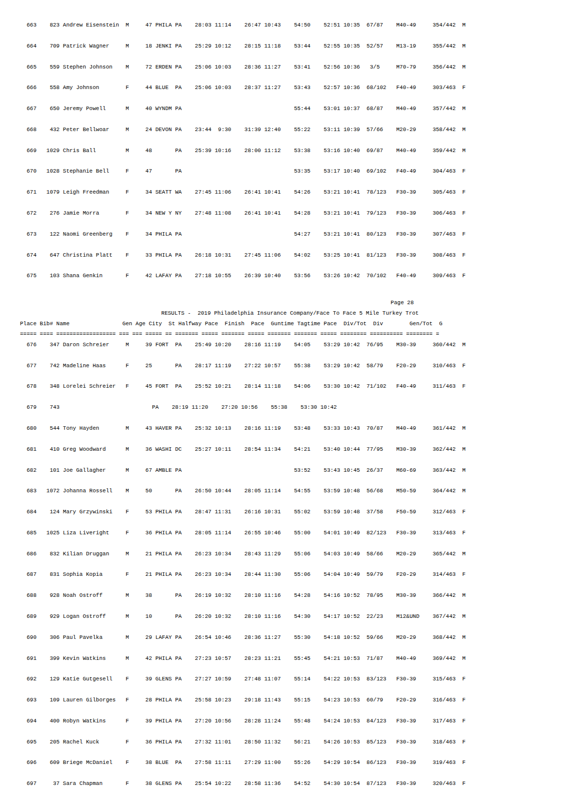663    823 Andrew Eisenstein  M     47 PHILA PA    28:03 11:14    26:47 10:43    54:50    52:51 10:35  67/87    M40-49     354/442  M

  664    709 Patrick Wagner     M     18 JENKI PA    25:29 10:12    28:15 11:18    53:44    52:55 10:35  52/57    M13-19     355/442  M

  665    559 Stephen Johnson    M     72 ERDEN PA    25:06 10:03    28:36 11:27    53:41    52:56 10:36   3/5     M70-79     356/442  M

  666    558 Amy Johnson        F     44 BLUE  PA    25:06 10:03    28:37 11:27    53:43    52:57 10:36  68/102   F40-49     303/463  F

  667    650 Jeremy Powell      M     40 WYNDM PA                                  55:44    53:01 10:37  68/87    M40-49     357/442  M

  668    432 Peter Bellwoar     M     24 DEVON PA    23:44  9:30    31:39 12:40    55:22    53:11 10:39  57/66    M20-29     358/442  M

  669   1029 Chris Ball         M     48       PA    25:39 10:16    28:00 11:12    53:38    53:16 10:40  69/87    M40-49     359/442  M

  670   1028 Stephanie Bell     F     47       PA                                  53:35    53:17 10:40  69/102   F40-49     304/463  F

  671   1079 Leigh Freedman     F     34 SEATT WA    27:45 11:06    26:41 10:41    54:26    53:21 10:41  78/123   F30-39     305/463  F

  672    276 Jamie Morra        F     34 NEW Y NY    27:48 11:08    26:41 10:41    54:28    53:21 10:41  79/123   F30-39     306/463  F

  673    122 Naomi Greenberg    F     34 PHILA PA                                  54:27    53:21 10:41  80/123   F30-39     307/463  F

  674    647 Christina Platt    F     33 PHILA PA    26:18 10:31    27:45 11:06    54:02    53:25 10:41  81/123   F30-39     308/463  F

  675    103 Shana Genkin       F     42 LAFAY PA    27:18 10:55    26:39 10:40    53:56    53:26 10:42  70/102   F40-49     309/463  F
                                                                    Page 28
RESULTS -  2019 Philadelphia Insurance Company/Face To Face 5 Mile Turkey Trot
Place Bib# Name                Gen Age City  St Halfway Pace  Finish  Pace  Guntime Tagtime Pace  Div/Tot  Div        Gen/Tot  G
===== ==== ================== === === ===== == ======= ===== ======= ===== ======= ======= ===== ======== ========== ======== =
  676    347 Daron Schreier     M     39 FORT  PA    25:49 10:20    28:16 11:19    54:05    53:29 10:42  76/95    M30-39     360/442  M

  677    742 Madeline Haas      F     25       PA    28:17 11:19    27:22 10:57    55:38    53:29 10:42  58/79    F20-29     310/463  F

  678    348 Lorelei Schreier   F     45 FORT  PA    25:52 10:21    28:14 11:18    54:06    53:30 10:42  71/102   F40-49     311/463  F

  679    743                            PA    28:19 11:20    27:20 10:56    55:38    53:30 10:42

  680    544 Tony Hayden        M     43 HAVER PA    25:32 10:13    28:16 11:19    53:48    53:33 10:43  70/87    M40-49     361/442  M

  681    410 Greg Woodward      M     36 WASHI DC    25:27 10:11    28:54 11:34    54:21    53:40 10:44  77/95    M30-39     362/442  M

  682    101 Joe Gallagher      M     67 AMBLE PA                                  53:52    53:43 10:45  26/37    M60-69     363/442  M

  683   1072 Johanna Rossell    M     50       PA    26:50 10:44    28:05 11:14    54:55    53:59 10:48  56/68    M50-59     364/442  M

  684    124 Mary Grzywinski    F     53 PHILA PA    28:47 11:31    26:16 10:31    55:02    53:59 10:48  37/58    F50-59     312/463  F

  685   1025 Liza Liveright     F     36 PHILA PA    28:05 11:14    26:55 10:46    55:00    54:01 10:49  82/123   F30-39     313/463  F

  686    832 Kilian Druggan     M     21 PHILA PA    26:23 10:34    28:43 11:29    55:06    54:03 10:49  58/66    M20-29     365/442  M

  687    831 Sophia Kopia       F     21 PHILA PA    26:23 10:34    28:44 11:30    55:06    54:04 10:49  59/79    F20-29     314/463  F

  688    928 Noah Ostroff       M     38       PA    26:19 10:32    28:10 11:16    54:28    54:16 10:52  78/95    M30-39     366/442  M

  689    929 Logan Ostroff      M     10       PA    26:20 10:32    28:10 11:16    54:30    54:17 10:52  22/23    M12&UND    367/442  M

  690    306 Paul Pavelka       M     29 LAFAY PA    26:54 10:46    28:36 11:27    55:30    54:18 10:52  59/66    M20-29     368/442  M

  691    399 Kevin Watkins      M     42 PHILA PA    27:23 10:57    28:23 11:21    55:45    54:21 10:53  71/87    M40-49     369/442  M

  692    129 Katie Gutgesell    F     39 GLENS PA    27:27 10:59    27:48 11:07    55:14    54:22 10:53  83/123   F30-39     315/463  F

  693    109 Lauren Gilborges   F     28 PHILA PA    25:58 10:23    29:18 11:43    55:15    54:23 10:53  60/79    F20-29     316/463  F

  694    400 Robyn Watkins      F     39 PHILA PA    27:20 10:56    28:28 11:24    55:48    54:24 10:53  84/123   F30-39     317/463  F

  695    205 Rachel Kuck        F     36 PHILA PA    27:32 11:01    28:50 11:32    56:21    54:26 10:53  85/123   F30-39     318/463  F

  696    609 Briege McDaniel    F     38 BLUE  PA    27:58 11:11    27:29 11:00    55:26    54:29 10:54  86/123   F30-39     319/463  F

  697     37 Sara Chapman       F     38 GLENS PA    25:54 10:22    28:58 11:36    54:52    54:30 10:54  87/123   F30-39     320/463  F